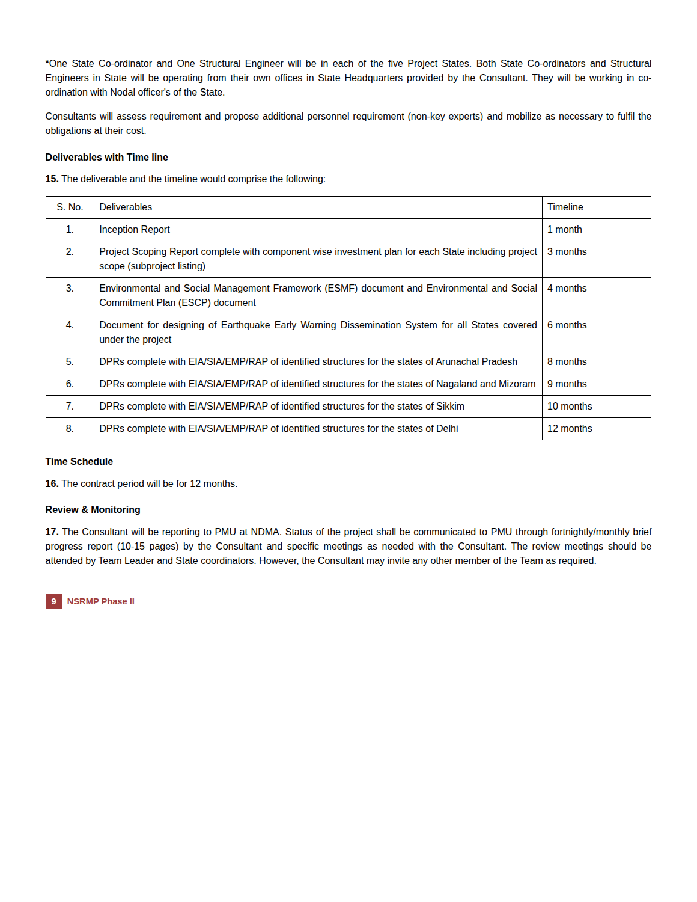*One State Co-ordinator and One Structural Engineer will be in each of the five Project States. Both State Co-ordinators and Structural Engineers in State will be operating from their own offices in State Headquarters provided by the Consultant. They will be working in co-ordination with Nodal officer's of the State.
Consultants will assess requirement and propose additional personnel requirement (non-key experts) and mobilize as necessary to fulfil the obligations at their cost.
Deliverables with Time line
15. The deliverable and the timeline would comprise the following:
| S. No. | Deliverables | Timeline |
| --- | --- | --- |
| 1. | Inception Report | 1 month |
| 2. | Project Scoping Report complete with component wise investment plan for each State including project scope (subproject listing) | 3 months |
| 3. | Environmental and Social Management Framework (ESMF) document and Environmental and Social Commitment Plan (ESCP) document | 4 months |
| 4. | Document for designing of Earthquake Early Warning Dissemination System for all States covered under the project | 6 months |
| 5. | DPRs complete with EIA/SIA/EMP/RAP of identified structures for the states of Arunachal Pradesh | 8 months |
| 6. | DPRs complete with EIA/SIA/EMP/RAP of identified structures for the states of Nagaland and Mizoram | 9 months |
| 7. | DPRs complete with EIA/SIA/EMP/RAP of identified structures for the states of Sikkim | 10 months |
| 8. | DPRs complete with EIA/SIA/EMP/RAP of identified structures for the states of Delhi | 12 months |
Time Schedule
16. The contract period will be for 12 months.
Review & Monitoring
17. The Consultant will be reporting to PMU at NDMA. Status of the project shall be communicated to PMU through fortnightly/monthly brief progress report (10-15 pages) by the Consultant and specific meetings as needed with the Consultant. The review meetings should be attended by Team Leader and State coordinators. However, the Consultant may invite any other member of the Team as required.
9 NSRMP Phase II